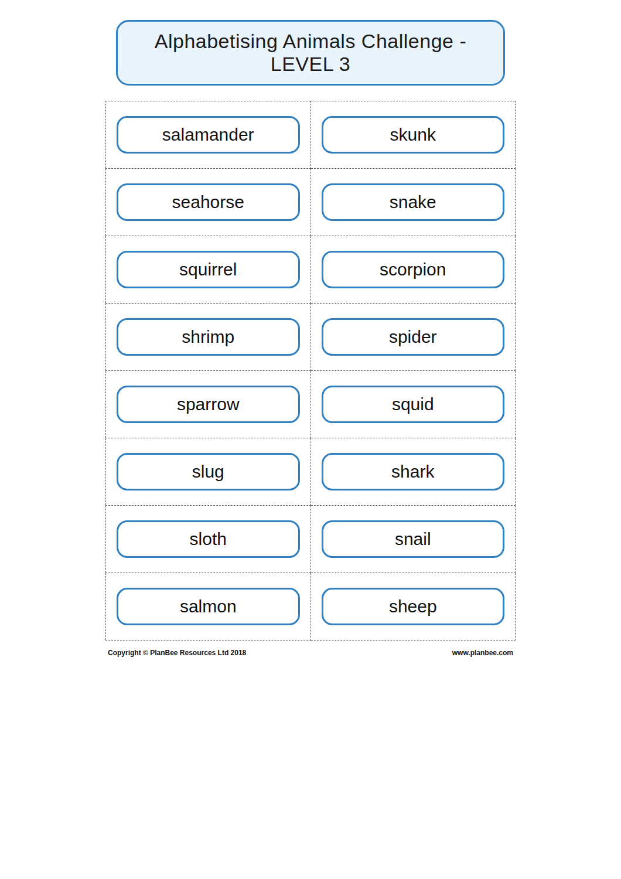Alphabetising Animals Challenge - LEVEL 3
| salamander | skunk |
| seahorse | snake |
| squirrel | scorpion |
| shrimp | spider |
| sparrow | squid |
| slug | shark |
| sloth | snail |
| salmon | sheep |
Copyright © PlanBee Resources Ltd 2018 www.planbee.com